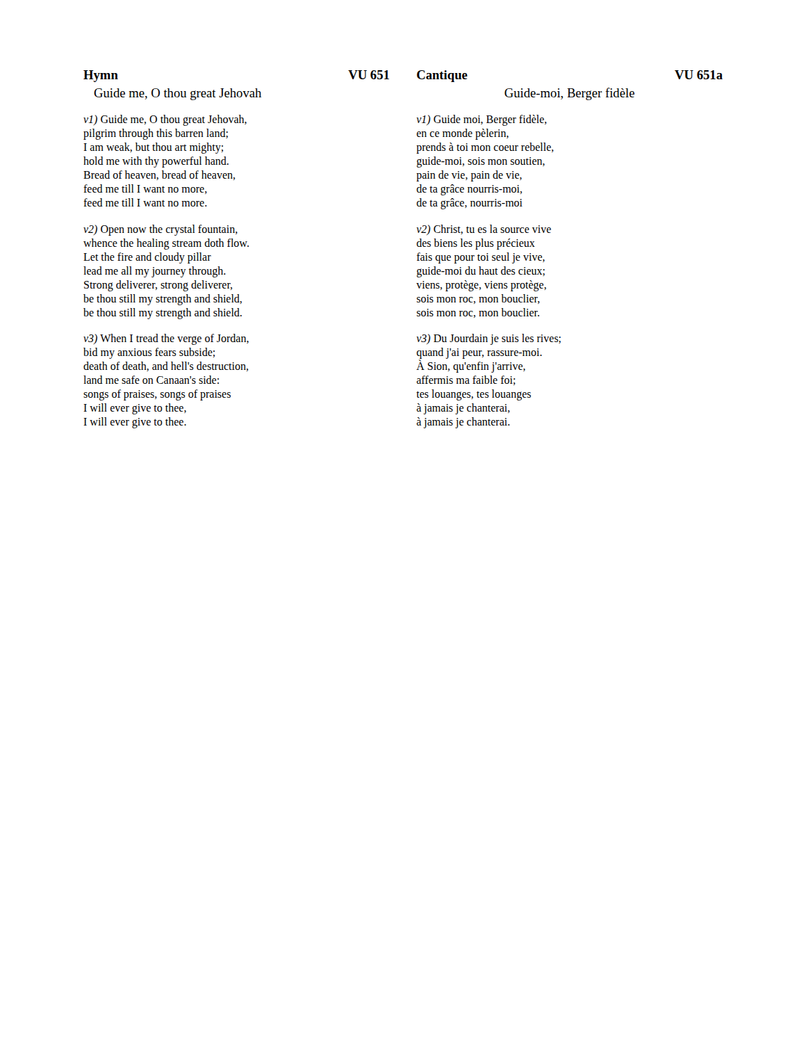| Hymn VU 651 Guide me, O thou great Jehovah v1) Guide me, O thou great Jehovah, pilgrim through this barren land; I am weak, but thou art mighty; hold me with thy powerful hand. Bread of heaven, bread of heaven, feed me till I want no more, feed me till I want no more. v2) Open now the crystal fountain, whence the healing stream doth flow. Let the fire and cloudy pillar lead me all my journey through. Strong deliverer, strong deliverer, be thou still my strength and shield, be thou still my strength and shield. v3) When I tread the verge of Jordan, bid my anxious fears subside; death of death, and hell's destruction, land me safe on Canaan's side: songs of praises, songs of praises I will ever give to thee, I will ever give to thee. | Cantique VU 651a Guide-moi, Berger fidèle v1) Guide moi, Berger fidèle, en ce monde pèlerin, prends à toi mon coeur rebelle, guide-moi, sois mon soutien, pain de vie, pain de vie, de ta grâce nourris-moi, de ta grâce, nourris-moi v2) Christ, tu es la source vive des biens les plus précieux fais que pour toi seul je vive, guide-moi du haut des cieux; viens, protège, viens protège, sois mon roc, mon bouclier, sois mon roc, mon bouclier. v3) Du Jourdain je suis les rives; quand j'ai peur, rassure-moi. À Sion, qu'enfin j'arrive, affermis ma faible foi; tes louanges, tes louanges à jamais je chanterai, à jamais je chanterai. |